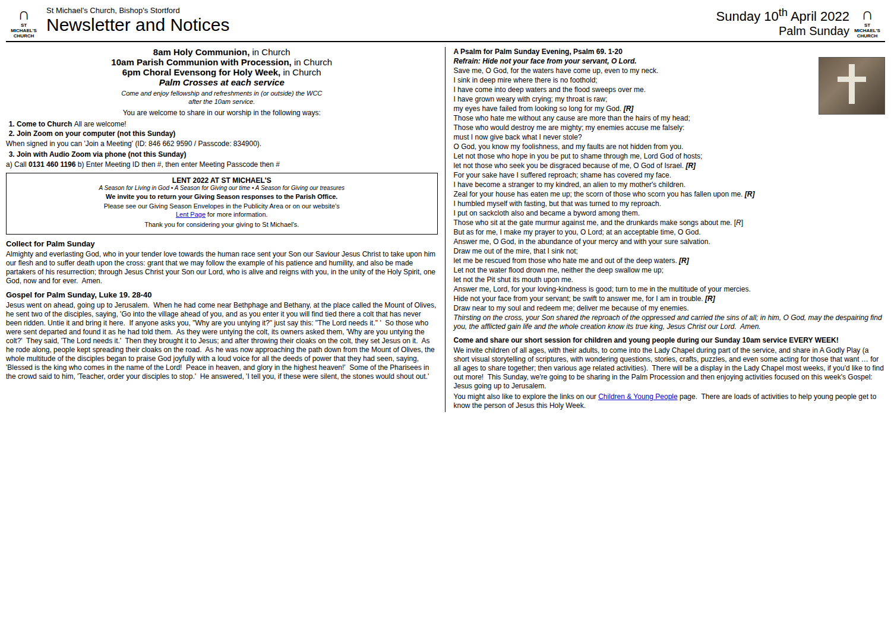∩
ST
MICHAEL'S
CHURCH
St Michael's Church, Bishop's Stortford
Newsletter and Notices
Sunday 10th April 2022 Palm Sunday
∩
ST
MICHAEL'S
CHURCH
8am Holy Communion, in Church
10am Parish Communion with Procession, in Church
6pm Choral Evensong for Holy Week, in Church
Palm Crosses at each service
Come and enjoy fellowship and refreshments in (or outside) the WCC
after the 10am service.
You are welcome to share in our worship in the following ways:
Come to Church All are welcome!
Join Zoom on your computer (not this Sunday)
When signed in you can 'Join a Meeting' (ID: 846 662 9590 / Passcode: 834900).
Join with Audio Zoom via phone (not this Sunday)
a) Call 0131 460 1196 b) Enter Meeting ID then #, then enter Meeting Passcode then #
LENT 2022 AT ST MICHAEL'S
A Season for Living in God • A Season for Giving our time • A Season for Giving our treasures
We invite you to return your Giving Season responses to the Parish Office.
Please see our Giving Season Envelopes in the Publicity Area or on our website's
Lent Page for more information.
Thank you for considering your giving to St Michael's.
Collect for Palm Sunday
Almighty and everlasting God, who in your tender love towards the human race sent your Son our Saviour Jesus Christ to take upon him our flesh and to suffer death upon the cross: grant that we may follow the example of his patience and humility, and also be made partakers of his resurrection; through Jesus Christ your Son our Lord, who is alive and reigns with you, in the unity of the Holy Spirit, one God, now and for ever. Amen.
Gospel for Palm Sunday, Luke 19. 28-40
Jesus went on ahead, going up to Jerusalem. When he had come near Bethphage and Bethany, at the place called the Mount of Olives, he sent two of the disciples, saying, 'Go into the village ahead of you, and as you enter it you will find tied there a colt that has never been ridden. Untie it and bring it here. If anyone asks you, "Why are you untying it?" just say this: "The Lord needs it." ' So those who were sent departed and found it as he had told them. As they were untying the colt, its owners asked them, 'Why are you untying the colt?' They said, 'The Lord needs it.' Then they brought it to Jesus; and after throwing their cloaks on the colt, they set Jesus on it. As he rode along, people kept spreading their cloaks on the road. As he was now approaching the path down from the Mount of Olives, the whole multitude of the disciples began to praise God joyfully with a loud voice for all the deeds of power that they had seen, saying, 'Blessed is the king who comes in the name of the Lord! Peace in heaven, and glory in the highest heaven!' Some of the Pharisees in the crowd said to him, 'Teacher, order your disciples to stop.' He answered, 'I tell you, if these were silent, the stones would shout out.'
A Psalm for Palm Sunday Evening, Psalm 69. 1-20
Refrain: Hide not your face from your servant, O Lord.
Save me, O God, for the waters have come up, even to my neck.
I sink in deep mire where there is no foothold;
I have come into deep waters and the flood sweeps over me.
I have grown weary with crying; my throat is raw;
my eyes have failed from looking so long for my God. [R]
Those who hate me without any cause are more than the hairs of my head;
Those who would destroy me are mighty; my enemies accuse me falsely:
must I now give back what I never stole?
O God, you know my foolishness, and my faults are not hidden from you.
Let not those who hope in you be put to shame through me, Lord God of hosts;
let not those who seek you be disgraced because of me, O God of Israel. [R]
For your sake have I suffered reproach; shame has covered my face.
I have become a stranger to my kindred, an alien to my mother's children.
Zeal for your house has eaten me up; the scorn of those who scorn you has fallen upon me. [R]
I humbled myself with fasting, but that was turned to my reproach.
I put on sackcloth also and became a byword among them.
Those who sit at the gate murmur against me, and the drunkards make songs about me. [R]
But as for me, I make my prayer to you, O Lord; at an acceptable time, O God.
Answer me, O God, in the abundance of your mercy and with your sure salvation.
Draw me out of the mire, that I sink not;
let me be rescued from those who hate me and out of the deep waters. [R]
Let not the water flood drown me, neither the deep swallow me up;
let not the Pit shut its mouth upon me.
Answer me, Lord, for your loving-kindness is good; turn to me in the multitude of your mercies.
Hide not your face from your servant; be swift to answer me, for I am in trouble. [R]
Draw near to my soul and redeem me; deliver me because of my enemies.
Thirsting on the cross, your Son shared the reproach of the oppressed and carried the sins of all; in him, O God, may the despairing find you, the afflicted gain life and the whole creation know its true king, Jesus Christ our Lord. Amen.
Come and share our short session for children and young people during our Sunday 10am service EVERY WEEK!
We invite children of all ages, with their adults, to come into the Lady Chapel during part of the service, and share in A Godly Play (a short visual storytelling of scriptures, with wondering questions, stories, crafts, puzzles, and even some acting for those that want … for all ages to share together; then various age related activities). There will be a display in the Lady Chapel most weeks, if you'd like to find out more! This Sunday, we're going to be sharing in the Palm Procession and then enjoying activities focused on this week's Gospel: Jesus going up to Jerusalem.
You might also like to explore the links on our Children & Young People page. There are loads of activities to help young people get to know the person of Jesus this Holy Week.